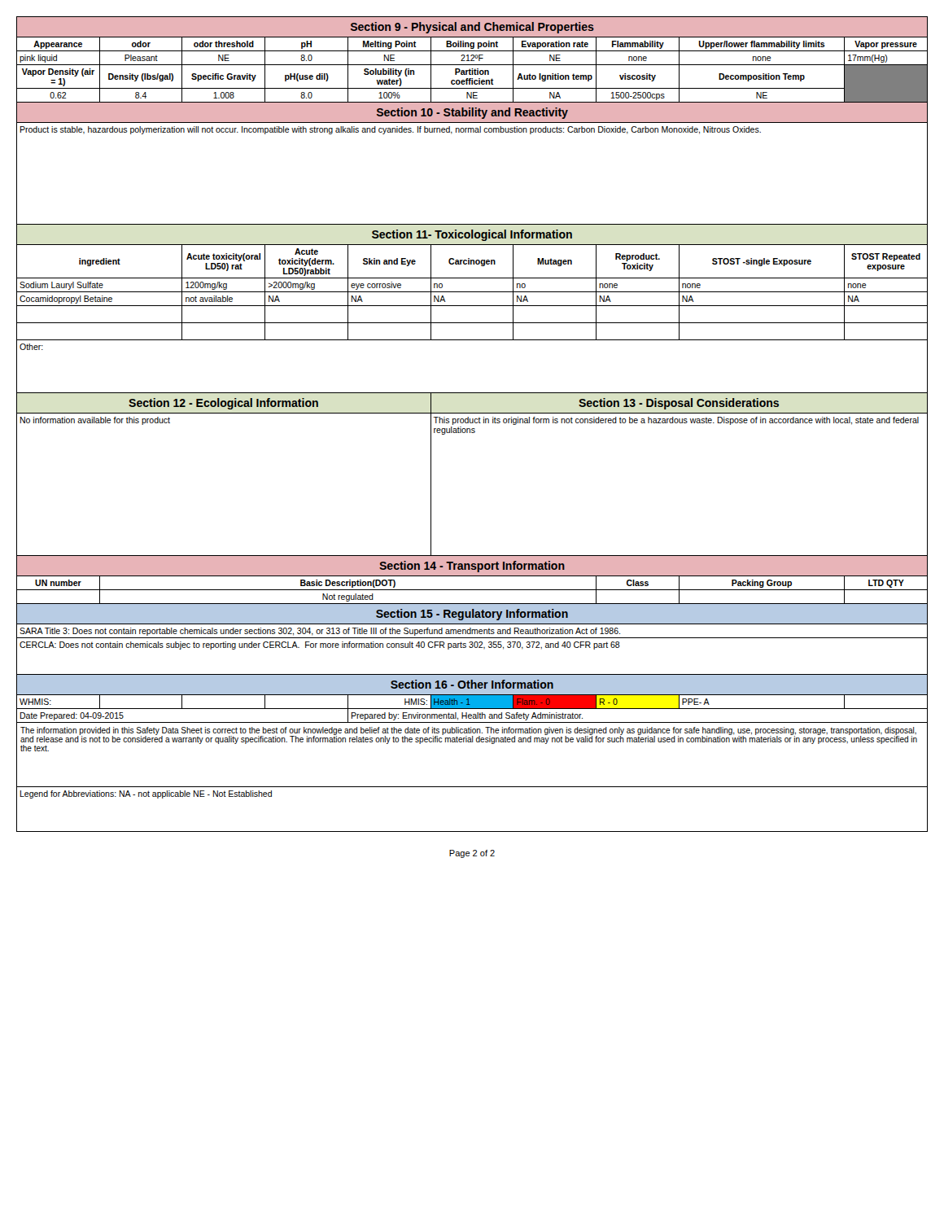| Section 9 - Physical and Chemical Properties |
| Appearance | odor | odor threshold | pH | Melting Point | Boiling point | Evaporation rate | Flammability | Upper/lower flammability limits | Vapor pressure |
| pink liquid | Pleasant | NE | 8.0 | NE | 212ºF | NE | none | none | 17mm(Hg) |
| Vapor Density (air = 1) | Density (lbs/gal) | Specific Gravity | pH(use dil) | Solubility (in water) | Partition coefficient | Auto Ignition temp | viscosity | Decomposition Temp | |
| 0.62 | 8.4 | 1.008 | 8.0 | 100% | NE | NA | 1500-2500cps | NE |
| Section 10 - Stability and Reactivity |
| Product is stable, hazardous polymerization will not occur. Incompatible with strong alkalis and cyanides. If burned, normal combustion products: Carbon Dioxide, Carbon Monoxide, Nitrous Oxides. |
| Section 11- Toxicological Information |
| ingredient | Acute toxicity(oral LD50) rat | Acute toxicity(derm. LD50)rabbit | Skin and Eye | Carcinogen | Mutagen | Reproduct. Toxicity | STOST -single Exposure | STOST Repeated exposure |
| Sodium Lauryl Sulfate | 1200mg/kg | >2000mg/kg | eye corrosive | no | no | none | none | none |
| Cocamidopropyl Betaine | not available | NA | NA | NA | NA | NA | NA | NA |
| Other: |
| Section 12 - Ecological Information | Section 13 - Disposal Considerations |
| No information available for this product | This product in its original form is not considered to be a hazardous waste. Dispose of in accordance with local, state and federal regulations |
| Section 14 - Transport Information |
| UN number | Basic Description(DOT) | Class | Packing Group | LTD QTY |
| | Not regulated | | | |
| Section 15 - Regulatory Information |
| SARA Title 3: Does not contain reportable chemicals under sections 302, 304, or 313 of Title III of the Superfund amendments and Reauthorization Act of 1986. |
| CERCLA: Does not contain chemicals subjec to reporting under CERCLA. For more information consult 40 CFR parts 302, 355, 370, 372, and 40 CFR part 68 |
| Section 16 - Other Information |
| WHMIS: | | | | HMIS: | Health - 1 | Flam. - 0 | R - 0 | PPE- A | |
| Date Prepared: 04-09-2015 | Prepared by: Environmental, Health and Safety Administrator. |
| The information provided in this Safety Data Sheet is correct to the best of our knowledge and belief at the date of its publication. The information given is designed only as guidance for safe handling, use, processing, storage, transportation, disposal, and release and is not to be considered a warranty or quality specification. The information relates only to the specific material designated and may not be valid for such material used in combination with materials or in any process, unless specified in the text. |
| Legend for Abbreviations: NA - not applicable NE - Not Established |
Page 2 of 2